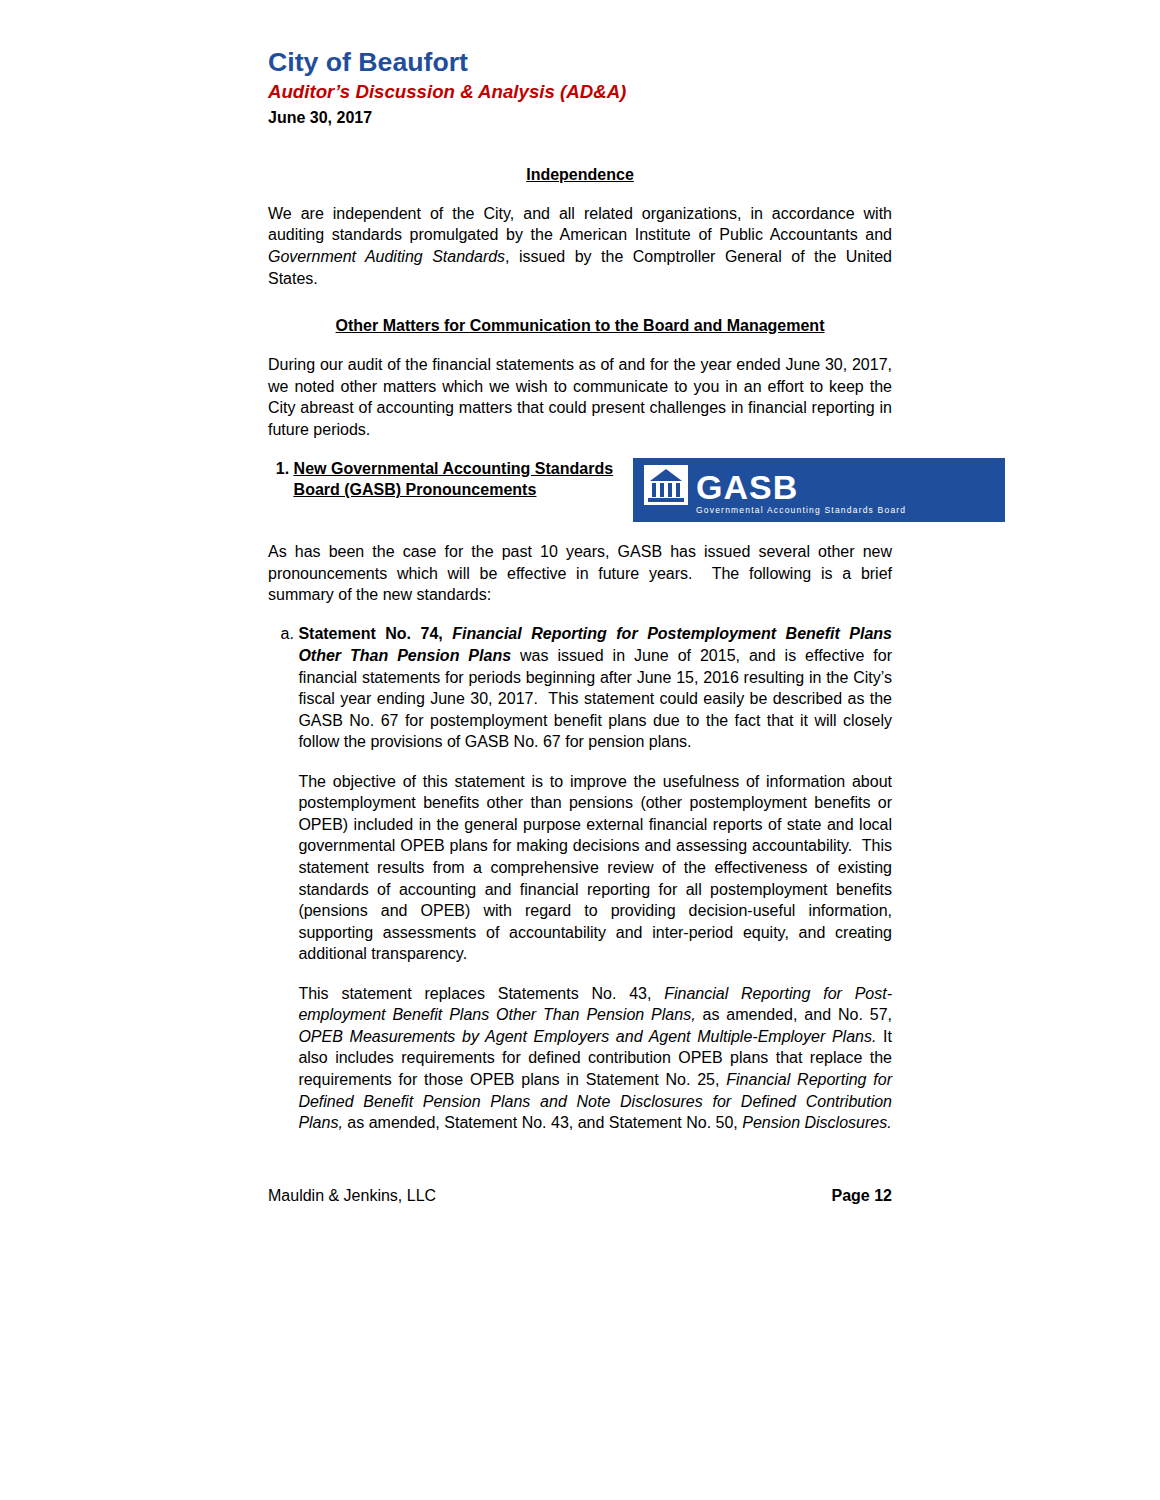City of Beaufort
Auditor’s Discussion & Analysis (AD&A)
June 30, 2017
Independence
We are independent of the City, and all related organizations, in accordance with auditing standards promulgated by the American Institute of Public Accountants and Government Auditing Standards, issued by the Comptroller General of the United States.
Other Matters for Communication to the Board and Management
During our audit of the financial statements as of and for the year ended June 30, 2017, we noted other matters which we wish to communicate to you in an effort to keep the City abreast of accounting matters that could present challenges in financial reporting in future periods.
New Governmental Accounting Standards Board (GASB) Pronouncements
GASB Governmental Accounting Standards Board
As has been the case for the past 10 years, GASB has issued several other new pronouncements which will be effective in future years. The following is a brief summary of the new standards:
Statement No. 74, Financial Reporting for Postemployment Benefit Plans Other Than Pension Plans was issued in June of 2015, and is effective for financial statements for periods beginning after June 15, 2016 resulting in the City’s fiscal year ending June 30, 2017. This statement could easily be described as the GASB No. 67 for postemployment benefit plans due to the fact that it will closely follow the provisions of GASB No. 67 for pension plans.
The objective of this statement is to improve the usefulness of information about postemployment benefits other than pensions (other postemployment benefits or OPEB) included in the general purpose external financial reports of state and local governmental OPEB plans for making decisions and assessing accountability. This statement results from a comprehensive review of the effectiveness of existing standards of accounting and financial reporting for all postemployment benefits (pensions and OPEB) with regard to providing decision-useful information, supporting assessments of accountability and inter-period equity, and creating additional transparency.
This statement replaces Statements No. 43, Financial Reporting for Post- employment Benefit Plans Other Than Pension Plans, as amended, and No. 57, OPEB Measurements by Agent Employers and Agent Multiple-Employer Plans. It also includes requirements for defined contribution OPEB plans that replace the requirements for those OPEB plans in Statement No. 25, Financial Reporting for Defined Benefit Pension Plans and Note Disclosures for Defined Contribution Plans, as amended, Statement No. 43, and Statement No. 50, Pension Disclosures.
Mauldin & Jenkins, LLC
Page 12